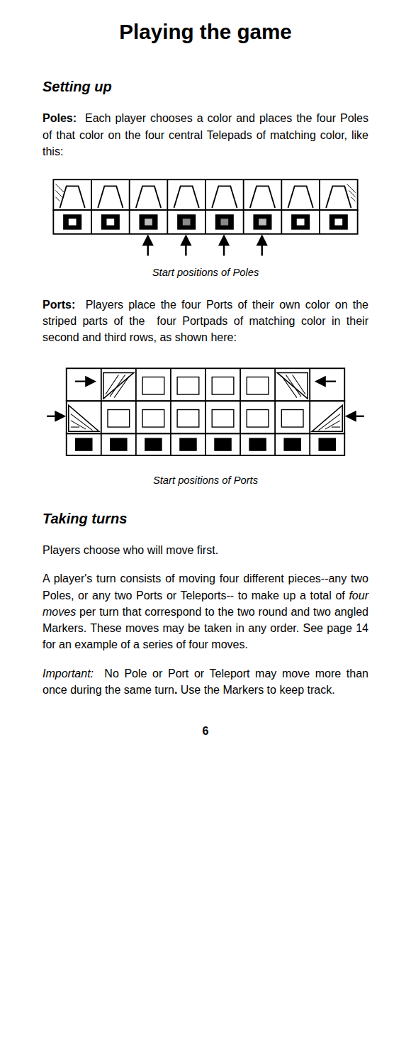Playing the game
Setting up
Poles: Each player chooses a color and places the four Poles of that color on the four central Telepads of matching color, like this:
Start positions of Poles
Ports: Players place the four Ports of their own color on the striped parts of the four Portpads of matching color in their second and third rows, as shown here:
Start positions of Ports
Taking turns
Players choose who will move first.
A player's turn consists of moving four different pieces--any two Poles, or any two Ports or Teleports-- to make up a total of four moves per turn that correspond to the two round and two angled Markers. These moves may be taken in any order. See page 14 for an example of a series of four moves.
Important: No Pole or Port or Teleport may move more than once during the same turn. Use the Markers to keep track.
6